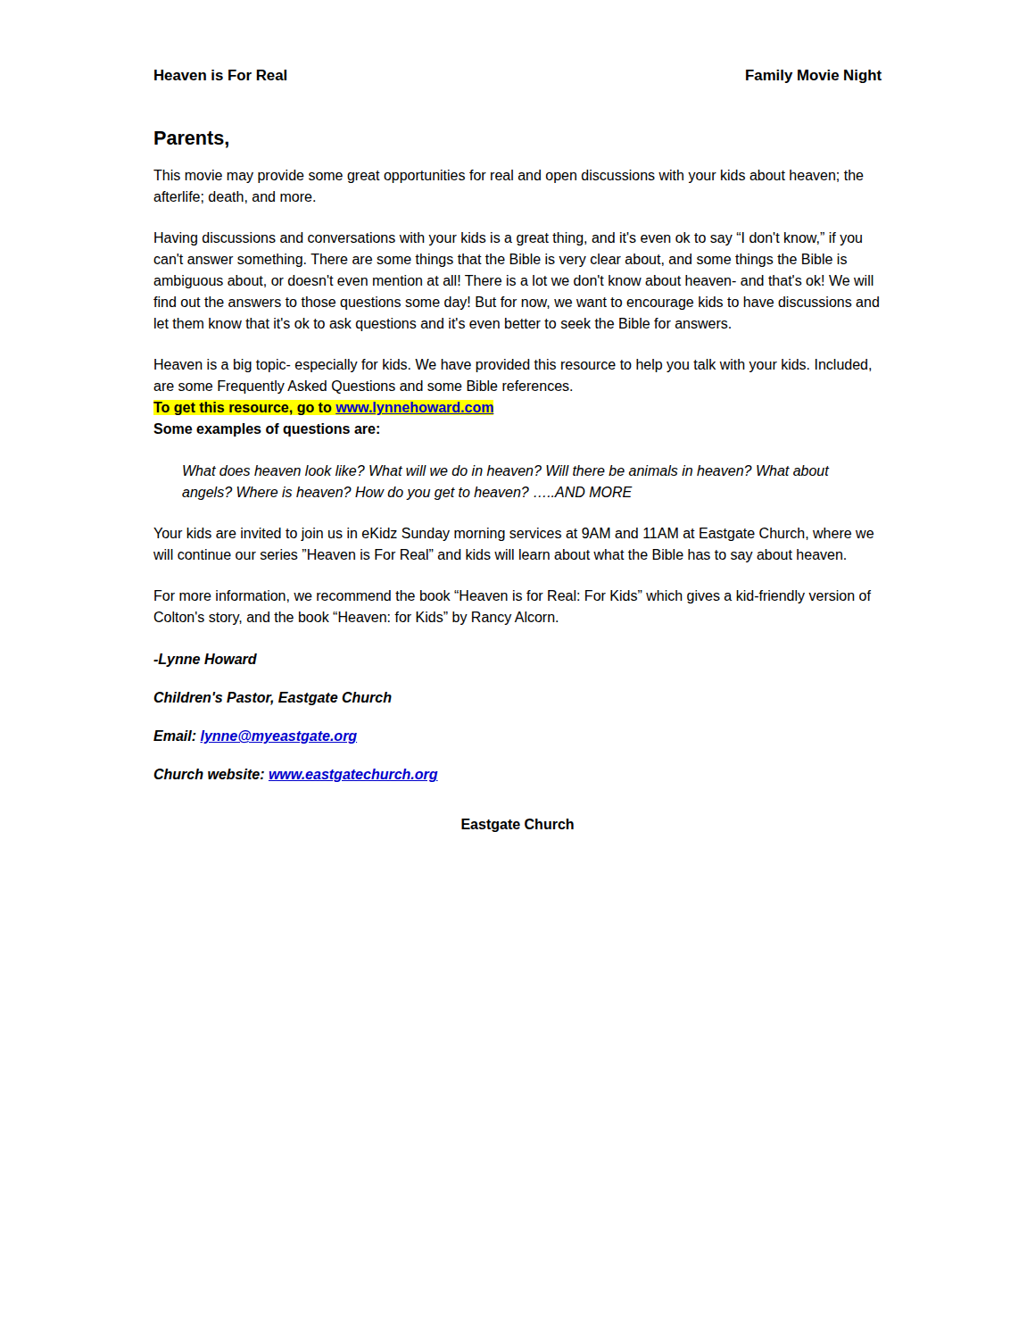Heaven is For Real Family Movie Night
Parents,
This movie may provide some great opportunities for real and open discussions with your kids about heaven; the afterlife; death, and more.
Having discussions and conversations with your kids is a great thing, and it's even ok to say “I don't know,” if you can't answer something. There are some things that the Bible is very clear about, and some things the Bible is ambiguous about, or doesn't even mention at all! There is a lot we don't know about heaven- and that's ok! We will find out the answers to those questions some day! But for now, we want to encourage kids to have discussions and let them know that it's ok to ask questions and it's even better to seek the Bible for answers.
Heaven is a big topic- especially for kids. We have provided this resource to help you talk with your kids. Included, are some Frequently Asked Questions and some Bible references.
To get this resource, go to www.lynnehoward.com
Some examples of questions are:
What does heaven look like? What will we do in heaven? Will there be animals in heaven? What about angels? Where is heaven? How do you get to heaven? …..AND MORE
Your kids are invited to join us in eKidz Sunday morning services at 9AM and 11AM at Eastgate Church, where we will continue our series ”Heaven is For Real” and kids will learn about what the Bible has to say about heaven.
For more information, we recommend the book “Heaven is for Real: For Kids” which gives a kid-friendly version of Colton's story, and the book “Heaven: for Kids” by Rancy Alcorn.
-Lynne Howard
Children's Pastor, Eastgate Church
Email: lynne@myeastgate.org
Church website: www.eastgatechurch.org
Eastgate Church